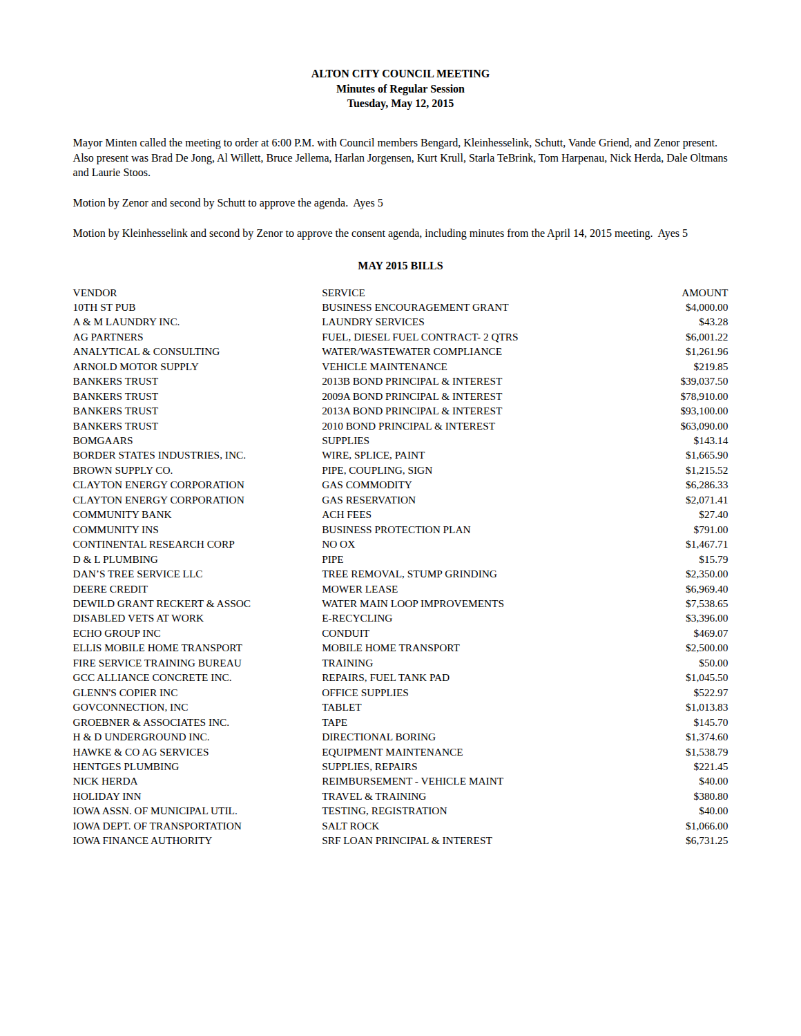ALTON CITY COUNCIL MEETING
Minutes of Regular Session
Tuesday, May 12, 2015
Mayor Minten called the meeting to order at 6:00 P.M. with Council members Bengard, Kleinhesselink, Schutt, Vande Griend, and Zenor present. Also present was Brad De Jong, Al Willett, Bruce Jellema, Harlan Jorgensen, Kurt Krull, Starla TeBrink, Tom Harpenau, Nick Herda, Dale Oltmans and Laurie Stoos.
Motion by Zenor and second by Schutt to approve the agenda. Ayes 5
Motion by Kleinhesselink and second by Zenor to approve the consent agenda, including minutes from the April 14, 2015 meeting. Ayes 5
MAY 2015 BILLS
| VENDOR | SERVICE | AMOUNT |
| --- | --- | --- |
| 10TH ST PUB | BUSINESS ENCOURAGEMENT GRANT | $4,000.00 |
| A & M LAUNDRY INC. | LAUNDRY SERVICES | $43.28 |
| AG PARTNERS | FUEL, DIESEL FUEL CONTRACT- 2 QTRS | $6,001.22 |
| ANALYTICAL & CONSULTING | WATER/WASTEWATER COMPLIANCE | $1,261.96 |
| ARNOLD MOTOR SUPPLY | VEHICLE MAINTENANCE | $219.85 |
| BANKERS TRUST | 2013B BOND PRINCIPAL & INTEREST | $39,037.50 |
| BANKERS TRUST | 2009A BOND PRINCIPAL & INTEREST | $78,910.00 |
| BANKERS TRUST | 2013A BOND PRINCIPAL & INTEREST | $93,100.00 |
| BANKERS TRUST | 2010 BOND PRINCIPAL & INTEREST | $63,090.00 |
| BOMGAARS | SUPPLIES | $143.14 |
| BORDER STATES INDUSTRIES, INC. | WIRE, SPLICE, PAINT | $1,665.90 |
| BROWN SUPPLY CO. | PIPE, COUPLING, SIGN | $1,215.52 |
| CLAYTON ENERGY CORPORATION | GAS COMMODITY | $6,286.33 |
| CLAYTON ENERGY CORPORATION | GAS RESERVATION | $2,071.41 |
| COMMUNITY BANK | ACH FEES | $27.40 |
| COMMUNITY INS | BUSINESS PROTECTION PLAN | $791.00 |
| CONTINENTAL RESEARCH CORP | NO OX | $1,467.71 |
| D & L PLUMBING | PIPE | $15.79 |
| DAN’S TREE SERVICE LLC | TREE REMOVAL, STUMP GRINDING | $2,350.00 |
| DEERE CREDIT | MOWER LEASE | $6,969.40 |
| DEWILD GRANT RECKERT & ASSOC | WATER MAIN LOOP IMPROVEMENTS | $7,538.65 |
| DISABLED VETS AT WORK | E-RECYCLING | $3,396.00 |
| ECHO GROUP INC | CONDUIT | $469.07 |
| ELLIS MOBILE HOME TRANSPORT | MOBILE HOME TRANSPORT | $2,500.00 |
| FIRE SERVICE TRAINING BUREAU | TRAINING | $50.00 |
| GCC ALLIANCE CONCRETE INC. | REPAIRS, FUEL TANK PAD | $1,045.50 |
| GLENN'S COPIER INC | OFFICE SUPPLIES | $522.97 |
| GOVCONNECTION, INC | TABLET | $1,013.83 |
| GROEBNER & ASSOCIATES INC. | TAPE | $145.70 |
| H & D UNDERGROUND INC. | DIRECTIONAL BORING | $1,374.60 |
| HAWKE & CO AG SERVICES | EQUIPMENT MAINTENANCE | $1,538.79 |
| HENTGES PLUMBING | SUPPLIES, REPAIRS | $221.45 |
| NICK HERDA | REIMBURSEMENT - VEHICLE MAINT | $40.00 |
| HOLIDAY INN | TRAVEL & TRAINING | $380.80 |
| IOWA ASSN. OF MUNICIPAL UTIL. | TESTING, REGISTRATION | $40.00 |
| IOWA DEPT. OF TRANSPORTATION | SALT ROCK | $1,066.00 |
| IOWA FINANCE AUTHORITY | SRF LOAN PRINCIPAL & INTEREST | $6,731.25 |